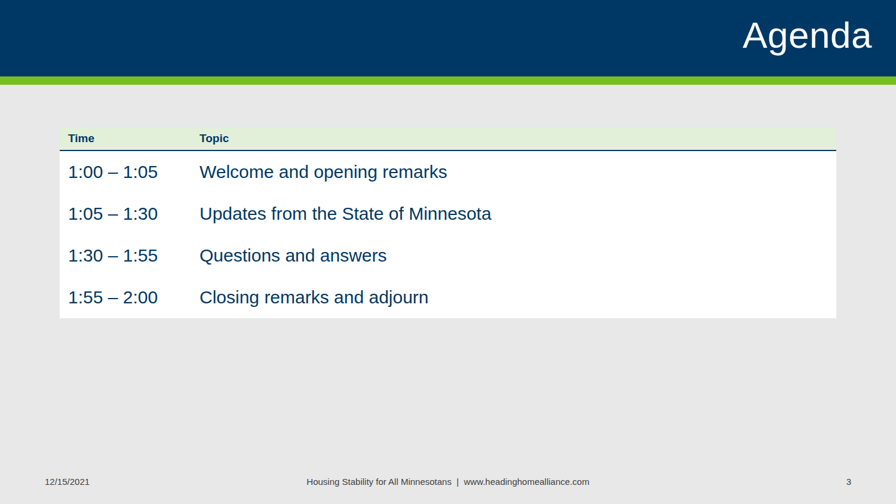Agenda
| Time | Topic |
| --- | --- |
| 1:00 – 1:05 | Welcome and opening remarks |
| 1:05 – 1:30 | Updates from the State of Minnesota |
| 1:30 – 1:55 | Questions and answers |
| 1:55 – 2:00 | Closing remarks and adjourn |
12/15/2021 Housing Stability for All Minnesotans | www.headinghomealliance.com 3